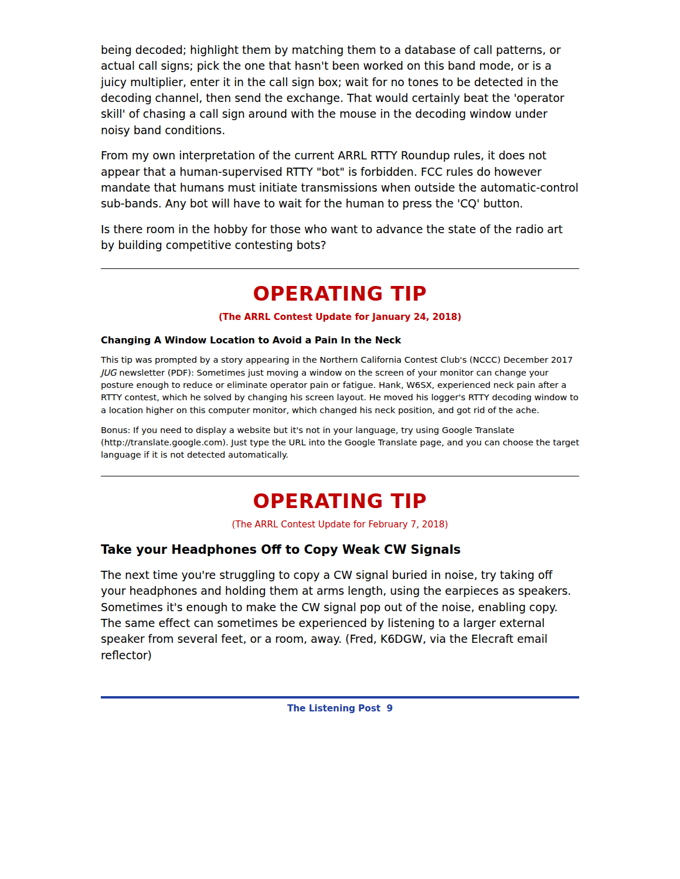being decoded; highlight them by matching them to a database of call patterns, or actual call signs; pick the one that hasn't been worked on this band mode, or is a juicy multiplier, enter it in the call sign box; wait for no tones to be detected in the decoding channel, then send the exchange. That would certainly beat the 'operator skill' of chasing a call sign around with the mouse in the decoding window under noisy band conditions.
From my own interpretation of the current ARRL RTTY Roundup rules, it does not appear that a human-supervised RTTY "bot" is forbidden. FCC rules do however mandate that humans must initiate transmissions when outside the automatic-control sub-bands. Any bot will have to wait for the human to press the 'CQ' button.
Is there room in the hobby for those who want to advance the state of the radio art by building competitive contesting bots?
OPERATING TIP
(The ARRL Contest Update for January 24, 2018)
Changing A Window Location to Avoid a Pain In the Neck
This tip was prompted by a story appearing in the Northern California Contest Club's (NCCC) December 2017 JUG newsletter (PDF): Sometimes just moving a window on the screen of your monitor can change your posture enough to reduce or eliminate operator pain or fatigue. Hank, W6SX, experienced neck pain after a RTTY contest, which he solved by changing his screen layout. He moved his logger's RTTY decoding window to a location higher on this computer monitor, which changed his neck position, and got rid of the ache.
Bonus: If you need to display a website but it's not in your language, try using Google Translate (http://translate.google.com). Just type the URL into the Google Translate page, and you can choose the target language if it is not detected automatically.
OPERATING TIP
(The ARRL Contest Update for February 7, 2018)
Take your Headphones Off to Copy Weak CW Signals
The next time you're struggling to copy a CW signal buried in noise, try taking off your headphones and holding them at arms length, using the earpieces as speakers. Sometimes it's enough to make the CW signal pop out of the noise, enabling copy. The same effect can sometimes be experienced by listening to a larger external speaker from several feet, or a room, away. (Fred, K6DGW, via the Elecraft email reflector)
The Listening Post 9